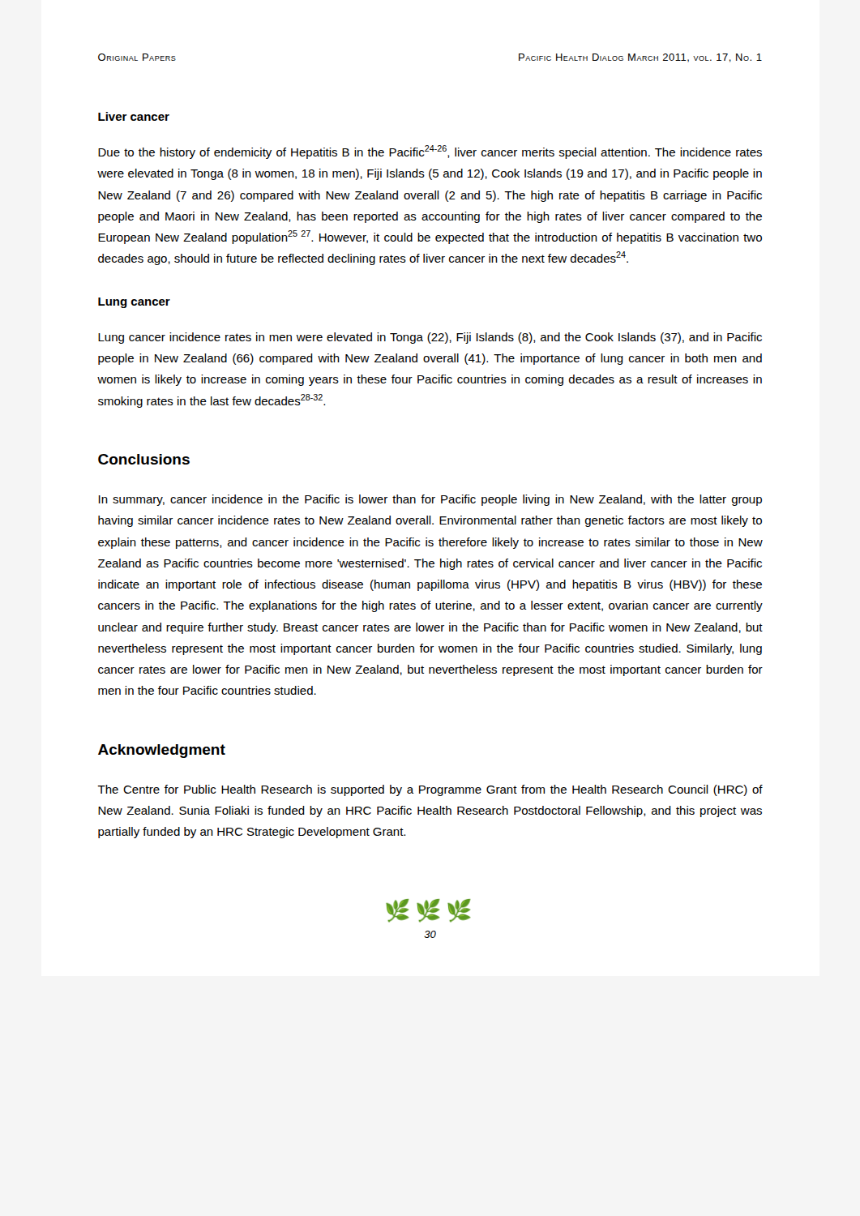Original Papers Pacific Health Dialog March 2011, vol. 17, No. 1
Liver cancer
Due to the history of endemicity of Hepatitis B in the Pacific24-26, liver cancer merits special attention. The incidence rates were elevated in Tonga (8 in women, 18 in men), Fiji Islands (5 and 12), Cook Islands (19 and 17), and in Pacific people in New Zealand (7 and 26) compared with New Zealand overall (2 and 5). The high rate of hepatitis B carriage in Pacific people and Maori in New Zealand, has been reported as accounting for the high rates of liver cancer compared to the European New Zealand population25 27. However, it could be expected that the introduction of hepatitis B vaccination two decades ago, should in future be reflected declining rates of liver cancer in the next few decades24.
Lung cancer
Lung cancer incidence rates in men were elevated in Tonga (22), Fiji Islands (8), and the Cook Islands (37), and in Pacific people in New Zealand (66) compared with New Zealand overall (41). The importance of lung cancer in both men and women is likely to increase in coming years in these four Pacific countries in coming decades as a result of increases in smoking rates in the last few decades28-32.
Conclusions
In summary, cancer incidence in the Pacific is lower than for Pacific people living in New Zealand, with the latter group having similar cancer incidence rates to New Zealand overall. Environmental rather than genetic factors are most likely to explain these patterns, and cancer incidence in the Pacific is therefore likely to increase to rates similar to those in New Zealand as Pacific countries become more 'westernised'. The high rates of cervical cancer and liver cancer in the Pacific indicate an important role of infectious disease (human papilloma virus (HPV) and hepatitis B virus (HBV)) for these cancers in the Pacific. The explanations for the high rates of uterine, and to a lesser extent, ovarian cancer are currently unclear and require further study. Breast cancer rates are lower in the Pacific than for Pacific women in New Zealand, but nevertheless represent the most important cancer burden for women in the four Pacific countries studied. Similarly, lung cancer rates are lower for Pacific men in New Zealand, but nevertheless represent the most important cancer burden for men in the four Pacific countries studied.
Acknowledgment
The Centre for Public Health Research is supported by a Programme Grant from the Health Research Council (HRC) of New Zealand. Sunia Foliaki is funded by an HRC Pacific Health Research Postdoctoral Fellowship, and this project was partially funded by an HRC Strategic Development Grant.
🌿🌿🌿
30